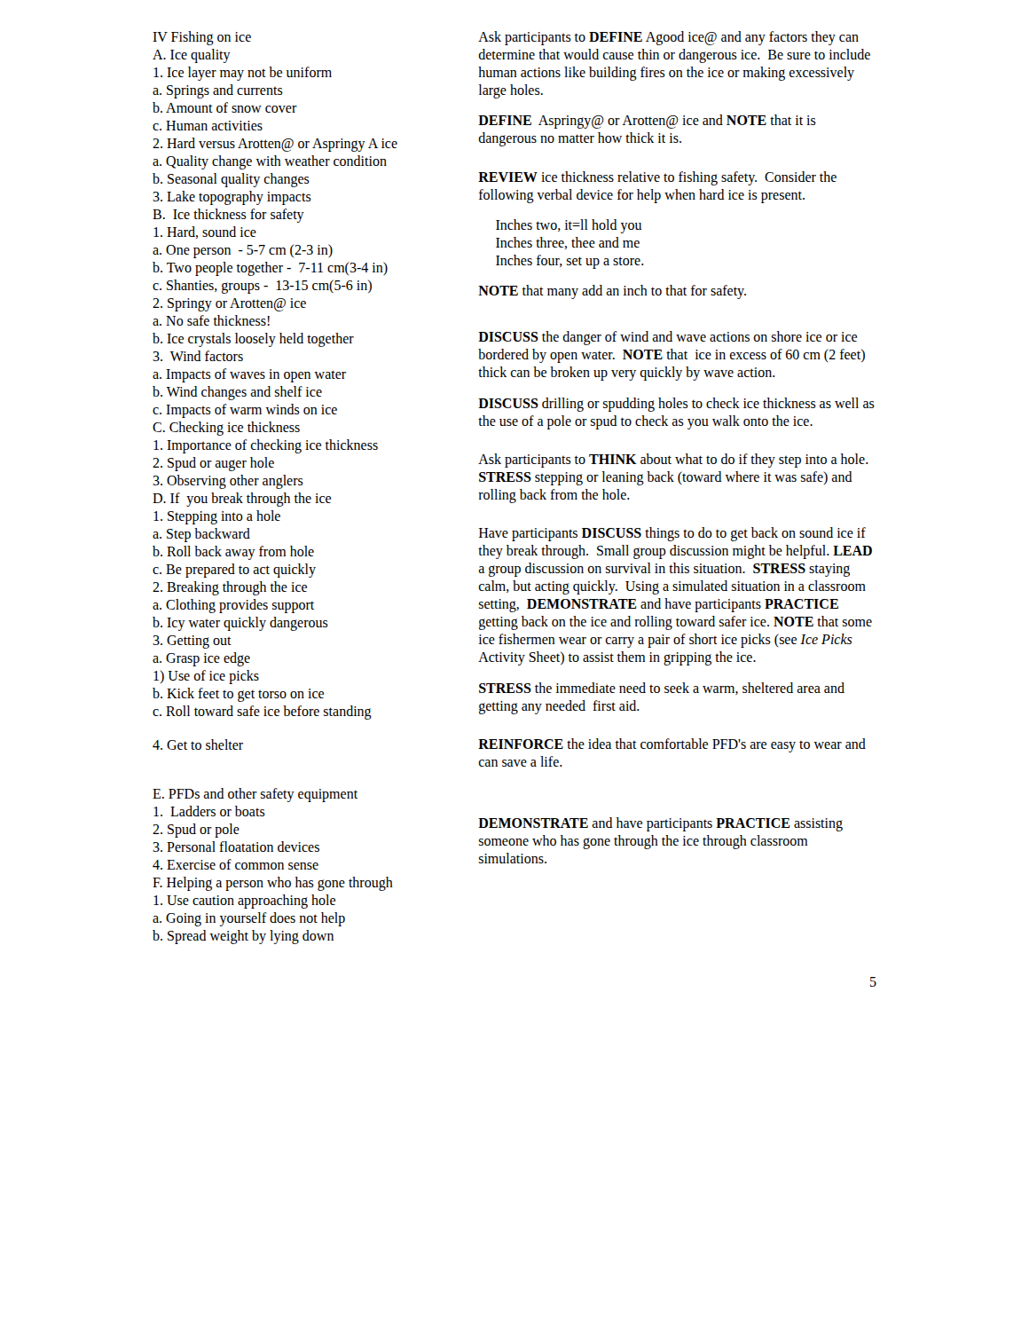| IV Fishing on ice A. Ice quality 1. Ice layer may not be uniform a. Springs and currents b. Amount of snow cover c. Human activities 2. Hard versus Arotten@ or Aspringy A ice a. Quality change with weather condition b. Seasonal quality changes 3. Lake topography impacts B. Ice thickness for safety 1. Hard, sound ice a. One person - 5-7 cm (2-3 in) b. Two people together - 7-11 cm(3-4 in) c. Shanties, groups - 13-15 cm(5-6 in) 2. Springy or Arotten@ ice a. No safe thickness! b. Ice crystals loosely held together 3. Wind factors a. Impacts of waves in open water b. Wind changes and shelf ice c. Impacts of warm winds on ice C. Checking ice thickness 1. Importance of checking ice thickness 2. Spud or auger hole 3. Observing other anglers D. If you break through the ice 1. Stepping into a hole a. Step backward b. Roll back away from hole c. Be prepared to act quickly 2. Breaking through the ice a. Clothing provides support b. Icy water quickly dangerous 3. Getting out a. Grasp ice edge 1) Use of ice picks b. Kick feet to get torso on ice c. Roll toward safe ice before standing 4. Get to shelter E. PFDs and other safety equipment 1. Ladders or boats 2. Spud or pole 3. Personal floatation devices 4. Exercise of common sense F. Helping a person who has gone through 1. Use caution approaching hole a. Going in yourself does not help b. Spread weight by lying down | Ask participants to DEFINE Agood ice@ and any factors they can determine that would cause thin or dangerous ice. Be sure to include human actions like building fires on the ice or making excessively large holes. DEFINE Aspringy@ or Arotten@ ice and NOTE that it is dangerous no matter how thick it is. REVIEW ice thickness relative to fishing safety. Consider the following verbal device for help when hard ice is present. Inches two, it=ll hold you Inches three, thee and me Inches four, set up a store. NOTE that many add an inch to that for safety. DISCUSS the danger of wind and wave actions on shore ice or ice bordered by open water. NOTE that ice in excess of 60 cm (2 feet) thick can be broken up very quickly by wave action. DISCUSS drilling or spudding holes to check ice thickness as well as the use of a pole or spud to check as you walk onto the ice. Ask participants to THINK about what to do if they step into a hole. STRESS stepping or leaning back (toward where it was safe) and rolling back from the hole. Have participants DISCUSS things to do to get back on sound ice if they break through. Small group discussion might be helpful. LEAD a group discussion on survival in this situation. STRESS staying calm, but acting quickly. Using a simulated situation in a classroom setting, DEMONSTRATE and have participants PRACTICE getting back on the ice and rolling toward safer ice. NOTE that some ice fishermen wear or carry a pair of short ice picks (see Ice Picks Activity Sheet) to assist them in gripping the ice. STRESS the immediate need to seek a warm, sheltered area and getting any needed first aid. REINFORCE the idea that comfortable PFD's are easy to wear and can save a life. DEMONSTRATE and have participants PRACTICE assisting someone who has gone through the ice through classroom simulations. |
5